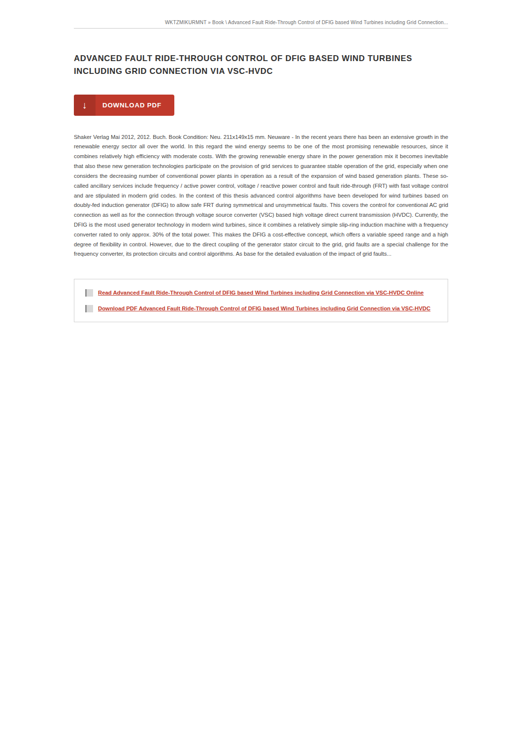WKTZMIKURMNT » Book \ Advanced Fault Ride-Through Control of DFIG based Wind Turbines including Grid Connection...
ADVANCED FAULT RIDE-THROUGH CONTROL OF DFIG BASED WIND TURBINES INCLUDING GRID CONNECTION VIA VSC-HVDC
DOWNLOAD PDF
Shaker Verlag Mai 2012, 2012. Buch. Book Condition: Neu. 211x149x15 mm. Neuware - In the recent years there has been an extensive growth in the renewable energy sector all over the world. In this regard the wind energy seems to be one of the most promising renewable resources, since it combines relatively high efficiency with moderate costs. With the growing renewable energy share in the power generation mix it becomes inevitable that also these new generation technologies participate on the provision of grid services to guarantee stable operation of the grid, especially when one considers the decreasing number of conventional power plants in operation as a result of the expansion of wind based generation plants. These so-called ancillary services include frequency / active power control, voltage / reactive power control and fault ride-through (FRT) with fast voltage control and are stipulated in modern grid codes. In the context of this thesis advanced control algorithms have been developed for wind turbines based on doubly-fed induction generator (DFIG) to allow safe FRT during symmetrical and unsymmetrical faults. This covers the control for conventional AC grid connection as well as for the connection through voltage source converter (VSC) based high voltage direct current transmission (HVDC). Currently, the DFIG is the most used generator technology in modern wind turbines, since it combines a relatively simple slip-ring induction machine with a frequency converter rated to only approx. 30% of the total power. This makes the DFIG a cost-effective concept, which offers a variable speed range and a high degree of flexibility in control. However, due to the direct coupling of the generator stator circuit to the grid, grid faults are a special challenge for the frequency converter, its protection circuits and control algorithms. As base for the detailed evaluation of the impact of grid faults...
Read Advanced Fault Ride-Through Control of DFIG based Wind Turbines including Grid Connection via VSC-HVDC Online
Download PDF Advanced Fault Ride-Through Control of DFIG based Wind Turbines including Grid Connection via VSC-HVDC